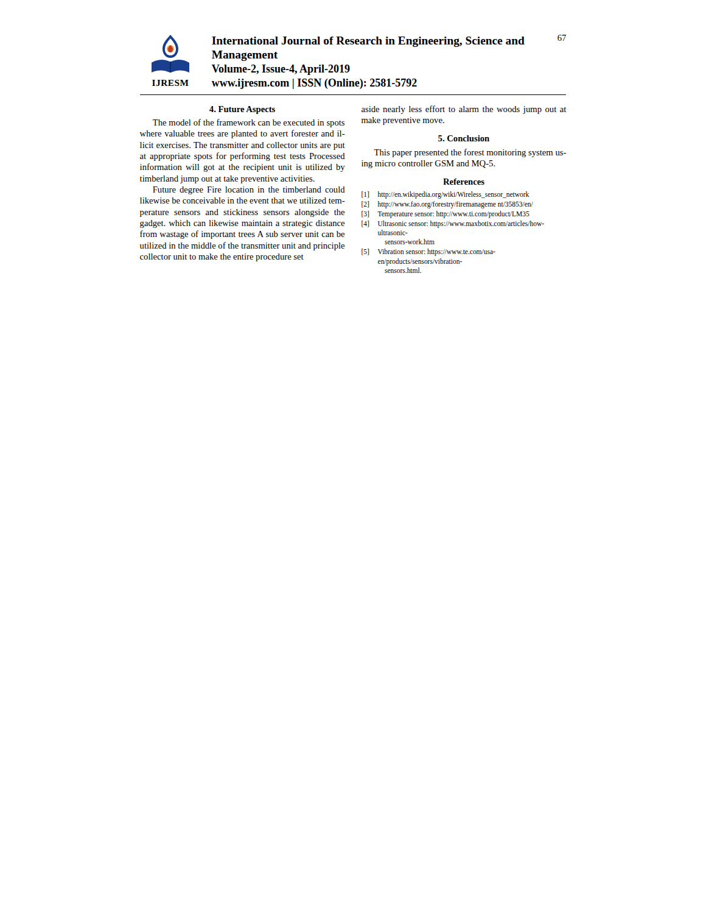67
IJRESM
International Journal of Research in Engineering, Science and Management
Volume-2, Issue-4, April-2019
www.ijresm.com | ISSN (Online): 2581-5792
4. Future Aspects
The model of the framework can be executed in spots where valuable trees are planted to avert forester and illicit exercises. The transmitter and collector units are put at appropriate spots for performing test tests Processed information will got at the recipient unit is utilized by timberland jump out at take preventive activities.
Future degree Fire location in the timberland could likewise be conceivable in the event that we utilized temperature sensors and stickiness sensors alongside the gadget. which can likewise maintain a strategic distance from wastage of important trees A sub server unit can be utilized in the middle of the transmitter unit and principle collector unit to make the entire procedure set
aside nearly less effort to alarm the woods jump out at make preventive move.
5. Conclusion
This paper presented the forest monitoring system using micro controller GSM and MQ-5.
References
[1]
http://en.wikipedia.org/wiki/Wireless_sensor_network
[2]
http://www.fao.org/forestry/firemanageme nt/35853/en/
[3]
Temperature sensor: http://www.ti.com/product/LM35
[4]
Ultrasonic sensor: https://www.maxbotix.com/articles/how-ultrasonic-sensors-work.htm
[5]
Vibration sensor: https://www.te.com/usa-en/products/sensors/vibration-sensors.html.